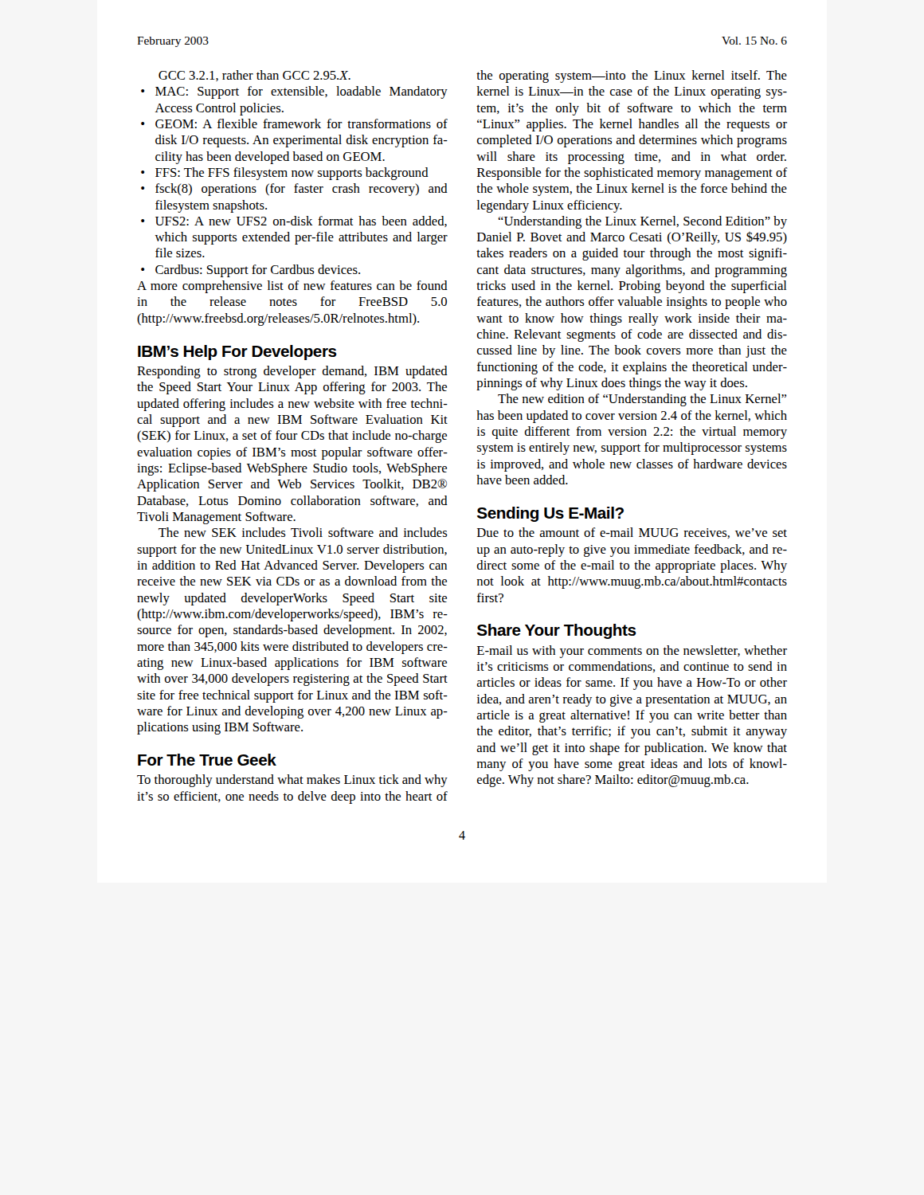February 2003 Vol. 15 No. 6
GCC 3.2.1, rather than GCC 2.95.X.
MAC: Support for extensible, loadable Mandatory Access Control policies.
GEOM: A flexible framework for transformations of disk I/O requests. An experimental disk encryption facility has been developed based on GEOM.
FFS: The FFS filesystem now supports background
fsck(8) operations (for faster crash recovery) and filesystem snapshots.
UFS2: A new UFS2 on-disk format has been added, which supports extended per-file attributes and larger file sizes.
Cardbus: Support for Cardbus devices.
A more comprehensive list of new features can be found in the release notes for FreeBSD 5.0 (http://www.freebsd.org/releases/5.0R/relnotes.html).
IBM’s Help For Developers
Responding to strong developer demand, IBM updated the Speed Start Your Linux App offering for 2003. The updated offering includes a new website with free technical support and a new IBM Software Evaluation Kit (SEK) for Linux, a set of four CDs that include no-charge evaluation copies of IBM’s most popular software offerings: Eclipse-based WebSphere Studio tools, WebSphere Application Server and Web Services Toolkit, DB2® Database, Lotus Domino collaboration software, and Tivoli Management Software.
The new SEK includes Tivoli software and includes support for the new UnitedLinux V1.0 server distribution, in addition to Red Hat Advanced Server. Developers can receive the new SEK via CDs or as a download from the newly updated developerWorks Speed Start site (http://www.ibm.com/developerworks/speed), IBM’s resource for open, standards-based development. In 2002, more than 345,000 kits were distributed to developers creating new Linux-based applications for IBM software with over 34,000 developers registering at the Speed Start site for free technical support for Linux and the IBM software for Linux and developing over 4,200 new Linux applications using IBM Software.
For The True Geek
To thoroughly understand what makes Linux tick and why it’s so efficient, one needs to delve deep into the heart of the operating system—into the Linux kernel itself. The kernel is Linux—in the case of the Linux operating system, it’s the only bit of software to which the term “Linux” applies. The kernel handles all the requests or completed I/O operations and determines which programs will share its processing time, and in what order. Responsible for the sophisticated memory management of the whole system, the Linux kernel is the force behind the legendary Linux efficiency.
“Understanding the Linux Kernel, Second Edition” by Daniel P. Bovet and Marco Cesati (O’Reilly, US $49.95) takes readers on a guided tour through the most significant data structures, many algorithms, and programming tricks used in the kernel. Probing beyond the superficial features, the authors offer valuable insights to people who want to know how things really work inside their machine. Relevant segments of code are dissected and discussed line by line. The book covers more than just the functioning of the code, it explains the theoretical underpinnings of why Linux does things the way it does.
The new edition of “Understanding the Linux Kernel” has been updated to cover version 2.4 of the kernel, which is quite different from version 2.2: the virtual memory system is entirely new, support for multiprocessor systems is improved, and whole new classes of hardware devices have been added.
Sending Us E-Mail?
Due to the amount of e-mail MUUG receives, we’ve set up an auto-reply to give you immediate feedback, and redirect some of the e-mail to the appropriate places. Why not look at http://www.muug.mb.ca/about.html#contacts first?
Share Your Thoughts
E-mail us with your comments on the newsletter, whether it’s criticisms or commendations, and continue to send in articles or ideas for same. If you have a How-To or other idea, and aren’t ready to give a presentation at MUUG, an article is a great alternative! If you can write better than the editor, that’s terrific; if you can’t, submit it anyway and we’ll get it into shape for publication. We know that many of you have some great ideas and lots of knowledge. Why not share? Mailto: editor@muug.mb.ca.
4